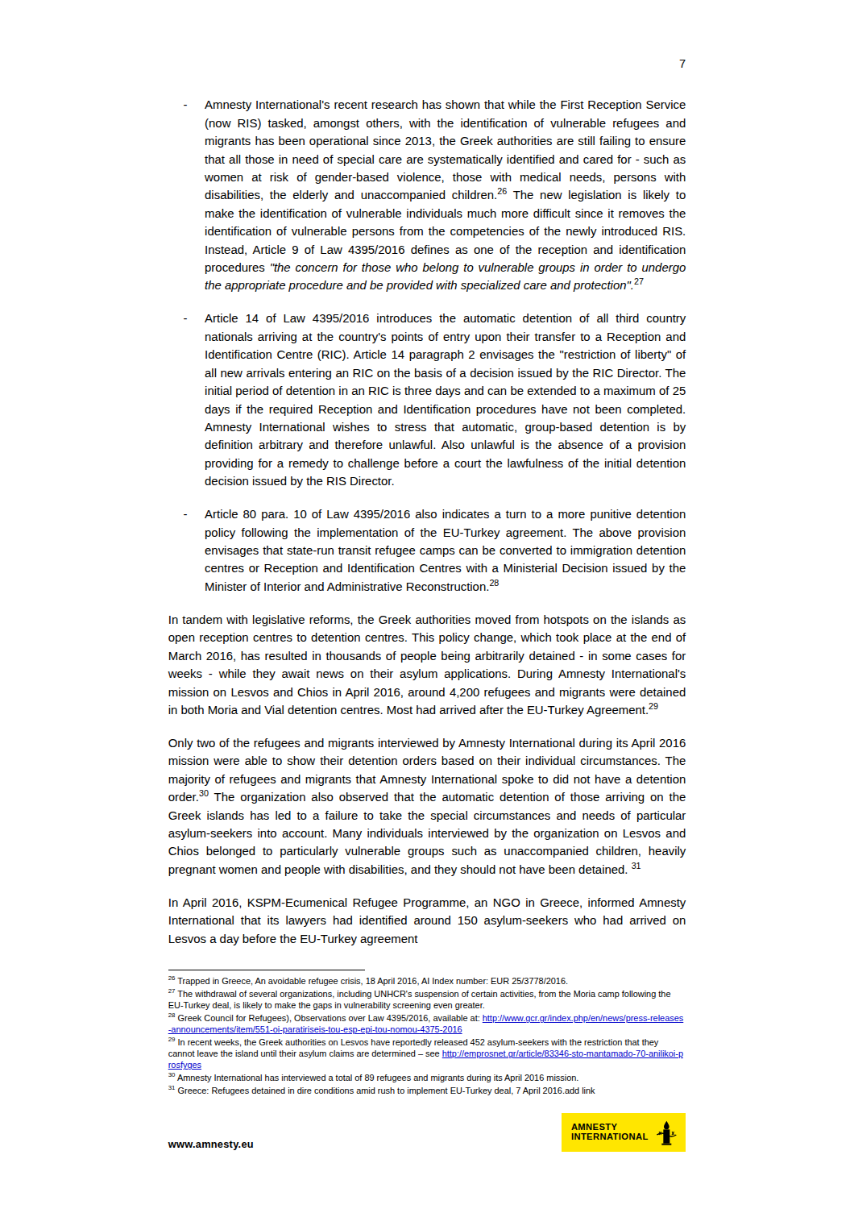7
Amnesty International's recent research has shown that while the First Reception Service (now RIS) tasked, amongst others, with the identification of vulnerable refugees and migrants has been operational since 2013, the Greek authorities are still failing to ensure that all those in need of special care are systematically identified and cared for - such as women at risk of gender-based violence, those with medical needs, persons with disabilities, the elderly and unaccompanied children.26 The new legislation is likely to make the identification of vulnerable individuals much more difficult since it removes the identification of vulnerable persons from the competencies of the newly introduced RIS. Instead, Article 9 of Law 4395/2016 defines as one of the reception and identification procedures "the concern for those who belong to vulnerable groups in order to undergo the appropriate procedure and be provided with specialized care and protection".27
Article 14 of Law 4395/2016 introduces the automatic detention of all third country nationals arriving at the country's points of entry upon their transfer to a Reception and Identification Centre (RIC). Article 14 paragraph 2 envisages the "restriction of liberty" of all new arrivals entering an RIC on the basis of a decision issued by the RIC Director. The initial period of detention in an RIC is three days and can be extended to a maximum of 25 days if the required Reception and Identification procedures have not been completed. Amnesty International wishes to stress that automatic, group-based detention is by definition arbitrary and therefore unlawful. Also unlawful is the absence of a provision providing for a remedy to challenge before a court the lawfulness of the initial detention decision issued by the RIS Director.
Article 80 para. 10 of Law 4395/2016 also indicates a turn to a more punitive detention policy following the implementation of the EU-Turkey agreement. The above provision envisages that state-run transit refugee camps can be converted to immigration detention centres or Reception and Identification Centres with a Ministerial Decision issued by the Minister of Interior and Administrative Reconstruction.28
In tandem with legislative reforms, the Greek authorities moved from hotspots on the islands as open reception centres to detention centres. This policy change, which took place at the end of March 2016, has resulted in thousands of people being arbitrarily detained - in some cases for weeks - while they await news on their asylum applications. During Amnesty International's mission on Lesvos and Chios in April 2016, around 4,200 refugees and migrants were detained in both Moria and Vial detention centres. Most had arrived after the EU-Turkey Agreement.29
Only two of the refugees and migrants interviewed by Amnesty International during its April 2016 mission were able to show their detention orders based on their individual circumstances. The majority of refugees and migrants that Amnesty International spoke to did not have a detention order.30 The organization also observed that the automatic detention of those arriving on the Greek islands has led to a failure to take the special circumstances and needs of particular asylum-seekers into account. Many individuals interviewed by the organization on Lesvos and Chios belonged to particularly vulnerable groups such as unaccompanied children, heavily pregnant women and people with disabilities, and they should not have been detained. 31
In April 2016, KSPM-Ecumenical Refugee Programme, an NGO in Greece, informed Amnesty International that its lawyers had identified around 150 asylum-seekers who had arrived on Lesvos a day before the EU-Turkey agreement
26 Trapped in Greece, An avoidable refugee crisis, 18 April 2016, AI Index number: EUR 25/3778/2016.
27 The withdrawal of several organizations, including UNHCR's suspension of certain activities, from the Moria camp following the EU-Turkey deal, is likely to make the gaps in vulnerability screening even greater.
28 Greek Council for Refugees), Observations over Law 4395/2016, available at: http://www.gcr.gr/index.php/en/news/press-releases-announcements/item/551-oi-paratiriseis-tou-esp-epi-tou-nomou-4375-2016
29 In recent weeks, the Greek authorities on Lesvos have reportedly released 452 asylum-seekers with the restriction that they cannot leave the island until their asylum claims are determined – see http://emprosnet.gr/article/83346-sto-mantamado-70-anilikoi-prosfyges
30 Amnesty International has interviewed a total of 89 refugees and migrants during its April 2016 mission.
31 Greece: Refugees detained in dire conditions amid rush to implement EU-Turkey deal, 7 April 2016.add link
www.amnesty.eu
Amnesty
International